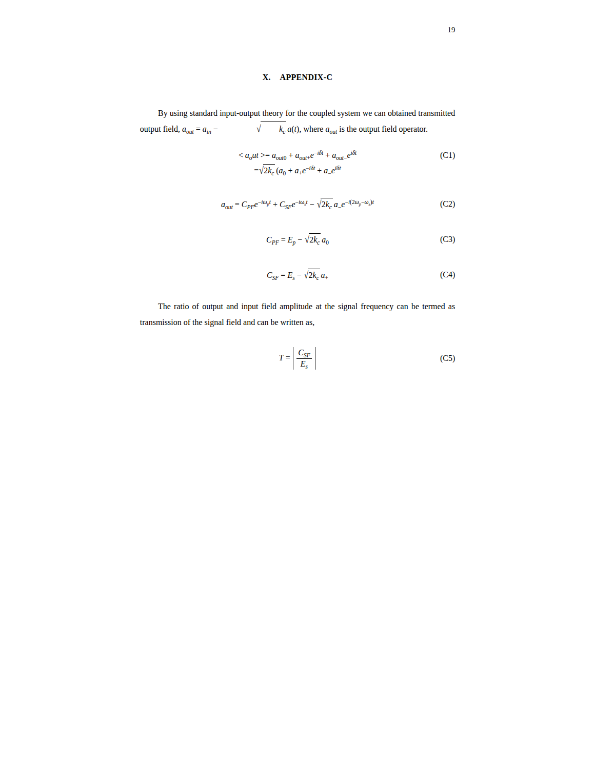19
X. APPENDIX-C
By using standard input-output theory for the coupled system we can obtained transmitted output field, aout = ain − √kc a(t), where aout is the output field operator.
< aout >= aout0 + aout+e−iδt + aout−eiδt
(C1)
=√2kc(a0 + a+e−iδt + a−eiδt
aout = CPF e−iωpt + CSF e−iωst − √2kc a−e−i(2ωp−ωs)t
(C2)
CPF = Ep − √2kc a0
(C3)
CSF = Es − √2kc a+
(C4)
The ratio of output and input field amplitude at the signal frequency can be termed as transmission of the signal field and can be written as,
T = CSF Es
(C5)